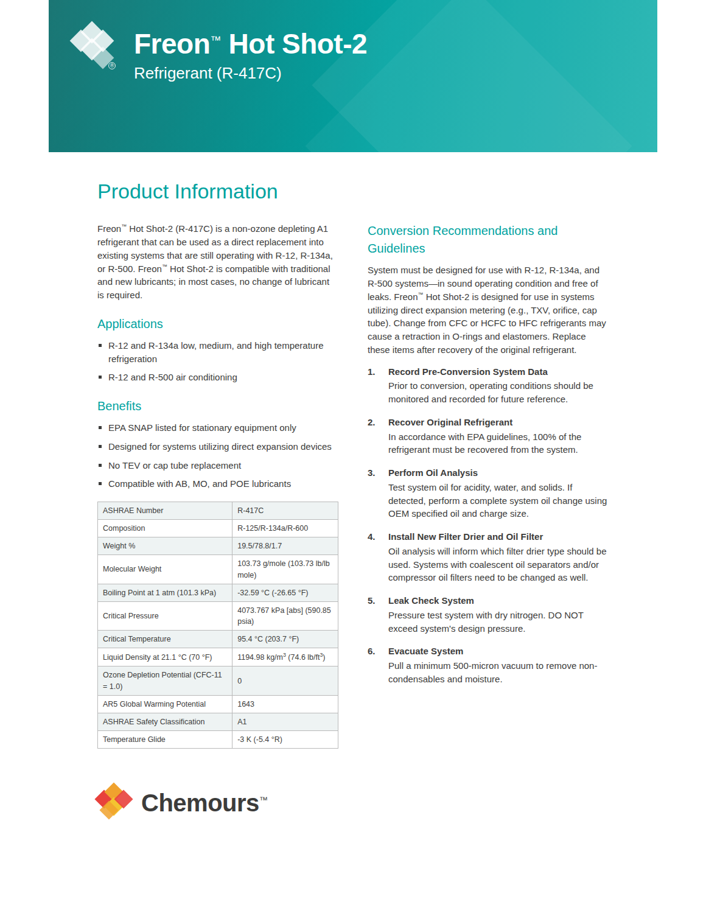®
Freon™ Hot Shot-2
Refrigerant (R-417C)
Product Information
Freon™ Hot Shot-2 (R-417C) is a non-ozone depleting A1 refrigerant that can be used as a direct replacement into existing systems that are still operating with R-12, R-134a, or R-500. Freon™ Hot Shot-2 is compatible with traditional and new lubricants; in most cases, no change of lubricant is required.
Applications
R-12 and R-134a low, medium, and high temperature refrigeration
R-12 and R-500 air conditioning
Benefits
EPA SNAP listed for stationary equipment only
Designed for systems utilizing direct expansion devices
No TEV or cap tube replacement
Compatible with AB, MO, and POE lubricants
| ASHRAE Number | R-417C |
| Composition | R-125/R-134a/R-600 |
| Weight % | 19.5/78.8/1.7 |
| Molecular Weight | 103.73 g/mole (103.73 lb/lb mole) |
| Boiling Point at 1 atm (101.3 kPa) | -32.59 °C (-26.65 °F) |
| Critical Pressure | 4073.767 kPa [abs] (590.85 psia) |
| Critical Temperature | 95.4 °C (203.7 °F) |
| Liquid Density at 21.1 °C (70 °F) | 1194.98 kg/m 3 (74.6 lb/ft 3 ) |
| Ozone Depletion Potential (CFC-11 = 1.0) | 0 |
| AR5 Global Warming Potential | 1643 |
| ASHRAE Safety Classification | A1 |
| Temperature Glide | -3 K (-5.4 °R) |
Conversion Recommendations and Guidelines
System must be designed for use with R-12, R-134a, and R-500 systems—in sound operating condition and free of leaks. Freon™ Hot Shot-2 is designed for use in systems utilizing direct expansion metering (e.g., TXV, orifice, cap tube). Change from CFC or HCFC to HFC refrigerants may cause a retraction in O-rings and elastomers. Replace these items after recovery of the original refrigerant.
Record Pre-Conversion System Data Prior to conversion, operating conditions should be monitored and recorded for future reference.
Recover Original Refrigerant In accordance with EPA guidelines, 100% of the refrigerant must be recovered from the system.
Perform Oil Analysis Test system oil for acidity, water, and solids. If detected, perform a complete system oil change using OEM specified oil and charge size.
Install New Filter Drier and Oil Filter Oil analysis will inform which filter drier type should be used. Systems with coalescent oil separators and/or compressor oil filters need to be changed as well.
Leak Check System Pressure test system with dry nitrogen. DO NOT exceed system's design pressure.
Evacuate System Pull a minimum 500-micron vacuum to remove non-condensables and moisture.
Chemours™